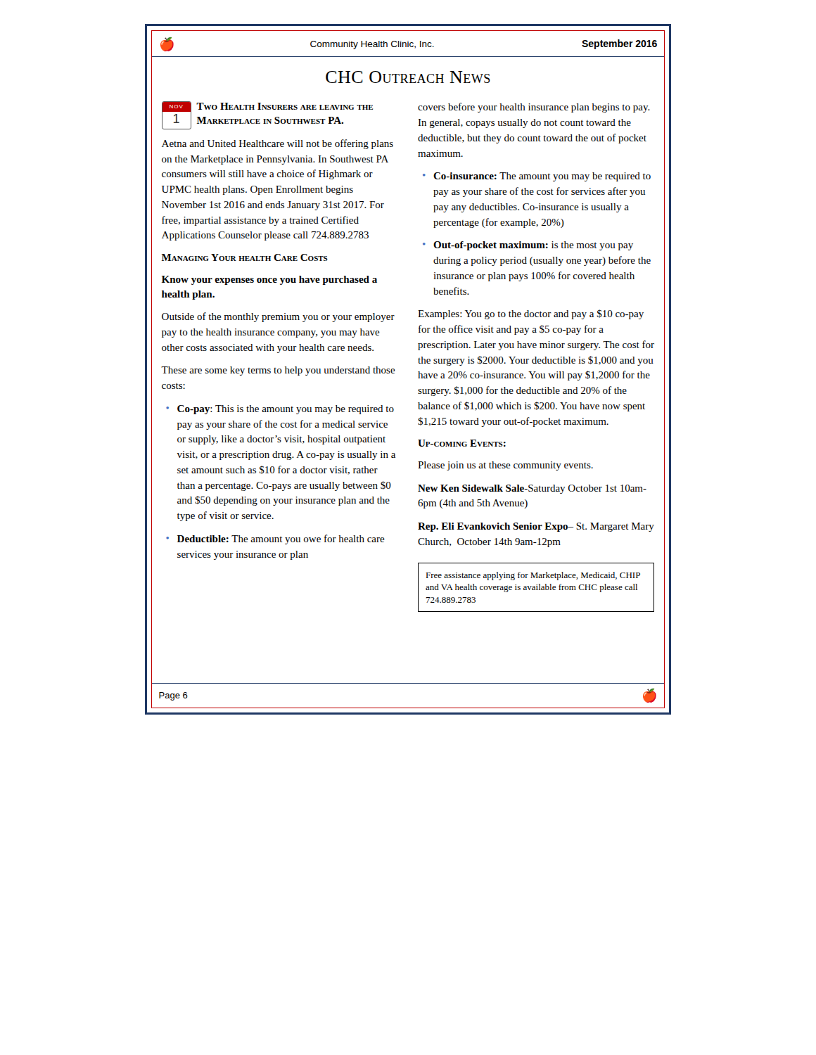🍎
Community Health Clinic, Inc.
September 2016
CHC Outreach News
NOV
1
Two Health Insurers are leaving the Marketplace in Southwest PA.
Aetna and United Healthcare will not be offering plans on the Marketplace in Pennsylvania. In Southwest PA consumers will still have a choice of Highmark or UPMC health plans. Open Enrollment begins November 1st 2016 and ends January 31st 2017. For free, impartial assistance by a trained Certified Applications Counselor please call 724.889.2783
Managing Your health Care Costs
Know your expenses once you have purchased a health plan.
Outside of the monthly premium you or your employer pay to the health insurance company, you may have other costs associated with your health care needs.
These are some key terms to help you understand those costs:
Co-pay: This is the amount you may be required to pay as your share of the cost for a medical service or supply, like a doctor’s visit, hospital outpatient visit, or a prescription drug. A co-pay is usually in a set amount such as $10 for a doctor visit, rather than a percentage. Co-pays are usually between $0 and $50 depending on your insurance plan and the type of visit or service.
Deductible: The amount you owe for health care services your insurance or plan
covers before your health insurance plan begins to pay. In general, copays usually do not count toward the deductible, but they do count toward the out of pocket maximum.
Co-insurance: The amount you may be required to pay as your share of the cost for services after you pay any deductibles. Co-insurance is usually a percentage (for example, 20%)
Out-of-pocket maximum: is the most you pay during a policy period (usually one year) before the insurance or plan pays 100% for covered health benefits.
Examples: You go to the doctor and pay a $10 co-pay for the office visit and pay a $5 co-pay for a prescription. Later you have minor surgery. The cost for the surgery is $2000. Your deductible is $1,000 and you have a 20% co-insurance. You will pay $1,2000 for the surgery. $1,000 for the deductible and 20% of the balance of $1,000 which is $200. You have now spent $1,215 toward your out-of-pocket maximum.
Up-coming Events:
Please join us at these community events.
New Ken Sidewalk Sale-Saturday October 1st 10am-6pm (4th and 5th Avenue)
Rep. Eli Evankovich Senior Expo– St. Margaret Mary Church, October 14th 9am-12pm
Free assistance applying for Marketplace, Medicaid, CHIP and VA health coverage is available from CHC please call 724.889.2783
Page 6
🍎